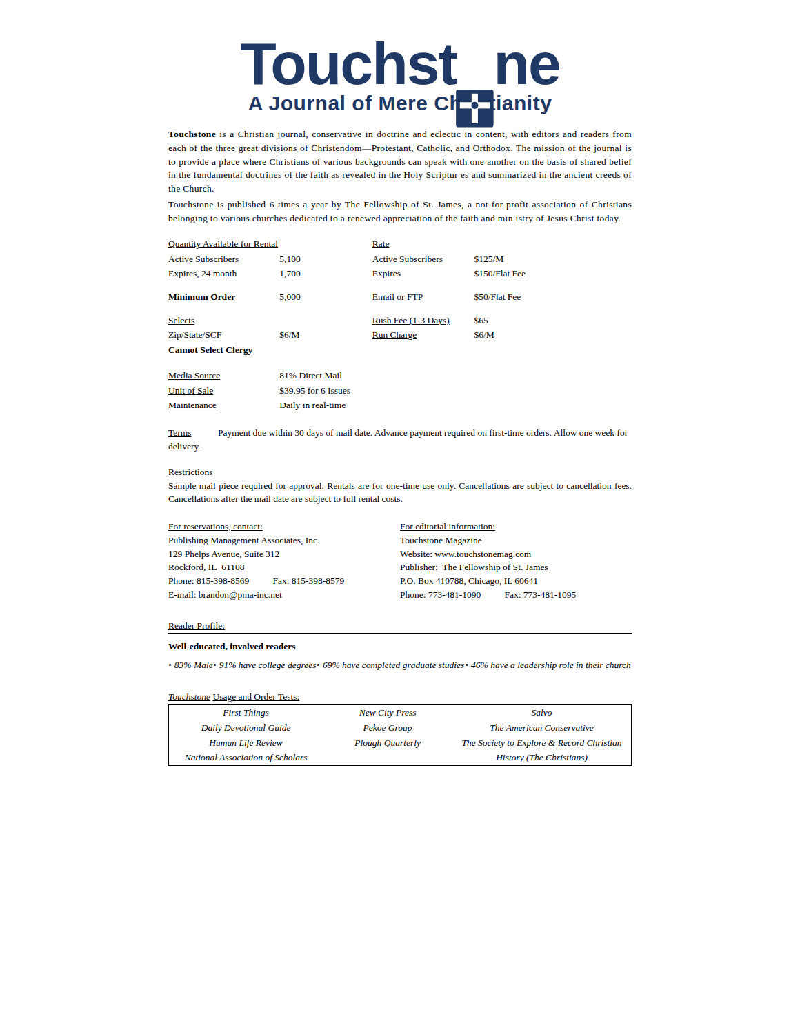Touchst ne
A Journal of Mere Christianity
Touchstone is a Christian journal, conservative in doctrine and eclectic in content, with editors and readers from each of the three great divisions of Christendom—Protestant, Catholic, and Orthodox. The mission of the journal is to provide a place where Christians of various backgrounds can speak with one another on the basis of shared belief in the fundamental doctrines of the faith as revealed in the Holy Scriptur es and summarized in the ancient creeds of the Church.
Touchstone is published 6 times a year by The Fellowship of St. James, a not-for-profit association of Christians belonging to various churches dedicated to a renewed appreciation of the faith and min istry of Jesus Christ today.
| Quantity Available for Rental | | Rate | |
| Active Subscribers | 5,100 | Active Subscribers | $125/M |
| Expires, 24 month | 1,700 | Expires | $150/Flat Fee |
| Minimum Order | 5,000 | Email or FTP | $50/Flat Fee |
| Selects | | Rush Fee (1-3 Days) | $65 |
| Zip/State/SCF | $6/M | Run Charge | $6/M |
| Cannot Select Clergy | | | |
| Media Source | 81% Direct Mail |
| Unit of Sale | $39.95 for 6 Issues |
| Maintenance | Daily in real-time |
Terms Payment due within 30 days of mail date. Advance payment required on first-time orders. Allow one week for delivery.
Restrictions
Sample mail piece required for approval. Rentals are for one-time use only. Cancellations are subject to cancellation fees. Cancellations after the mail date are subject to full rental costs.
| For reservations, contact: Publishing Management Associates, Inc. 129 Phelps Avenue, Suite 312 Rockford, IL 61108 Phone: 815-398-8569 Fax: 815-398-8579 E-mail: brandon@pma-inc.net | For editorial information: Touchstone Magazine Website: www.touchstonemag.com Publisher: The Fellowship of St. James P.O. Box 410788, Chicago, IL 60641 Phone: 773-481-1090 Fax: 773-481-1095 |
Reader Profile:
Well-educated, involved readers
| • | 83% Male | • | 91% have college degrees | • | 69% have completed graduate studies | • | 46% have a leadership role in their church |
Touchstone Usage and Order Tests:
| First Things | New City Press | Salvo |
| Daily Devotional Guide | Pekoe Group | The American Conservative |
| Human Life Review | Plough Quarterly | The Society to Explore & Record Christian |
| National Association of Scholars | | History (The Christians) |